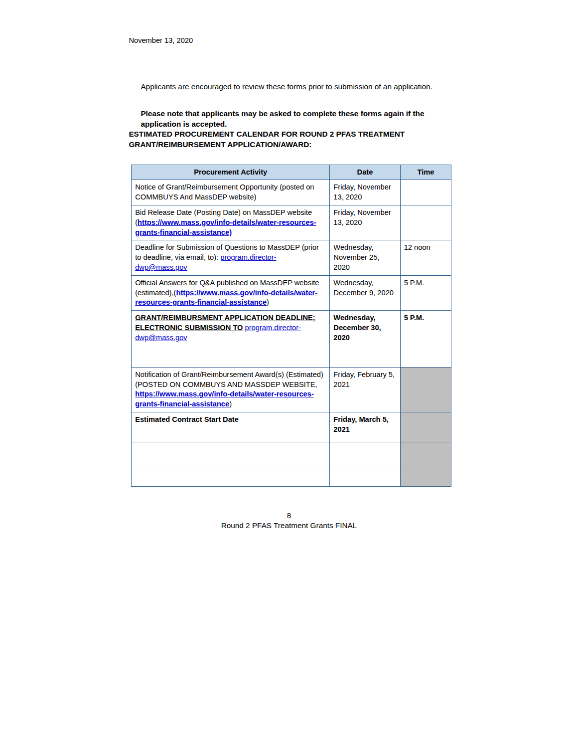November 13, 2020
Applicants are encouraged to review these forms prior to submission of an application.
Please note that applicants may be asked to complete these forms again if the application is accepted.
ESTIMATED PROCUREMENT CALENDAR FOR ROUND 2 PFAS TREATMENT GRANT/REIMBURSEMENT APPLICATION/AWARD:
| Procurement Activity | Date | Time |
| --- | --- | --- |
| Notice of Grant/Reimbursement Opportunity (posted on COMMBUYS And MassDEP website) | Friday, November 13, 2020 | |
| Bid Release Date (Posting Date) on MassDEP website ( https://www.mass.gov/info-details/water-resources-grants-financial-assistance) | Friday, November 13, 2020 | |
| Deadline for Submission of Questions to MassDEP (prior to deadline, via email, to): program.director-dwp@mass.gov | Wednesday, November 25, 2020 | 12 noon |
| Official Answers for Q&A published on MassDEP website (estimated),( https://www.mass.gov/info-details/water-resources-grants-financial-assistance ) | Wednesday, December 9, 2020 | 5 P.M. |
| GRANT/REIMBURSMENT APPLICATION DEADLINE; ELECTRONIC SUBMISSION TO program.director-dwp@mass.gov | Wednesday, December 30, 2020 | 5 P.M. |
| Notification of Grant/Reimbursement Award(s) (Estimated) (POSTED ON COMMBUYS AND MASSDEP WEBSITE, https://www.mass.gov/info-details/water-resources-grants-financial-assistance ) | Friday, February 5, 2021 | |
| Estimated Contract Start Date | Friday, March 5, 2021 | |
8
Round 2 PFAS Treatment Grants FINAL